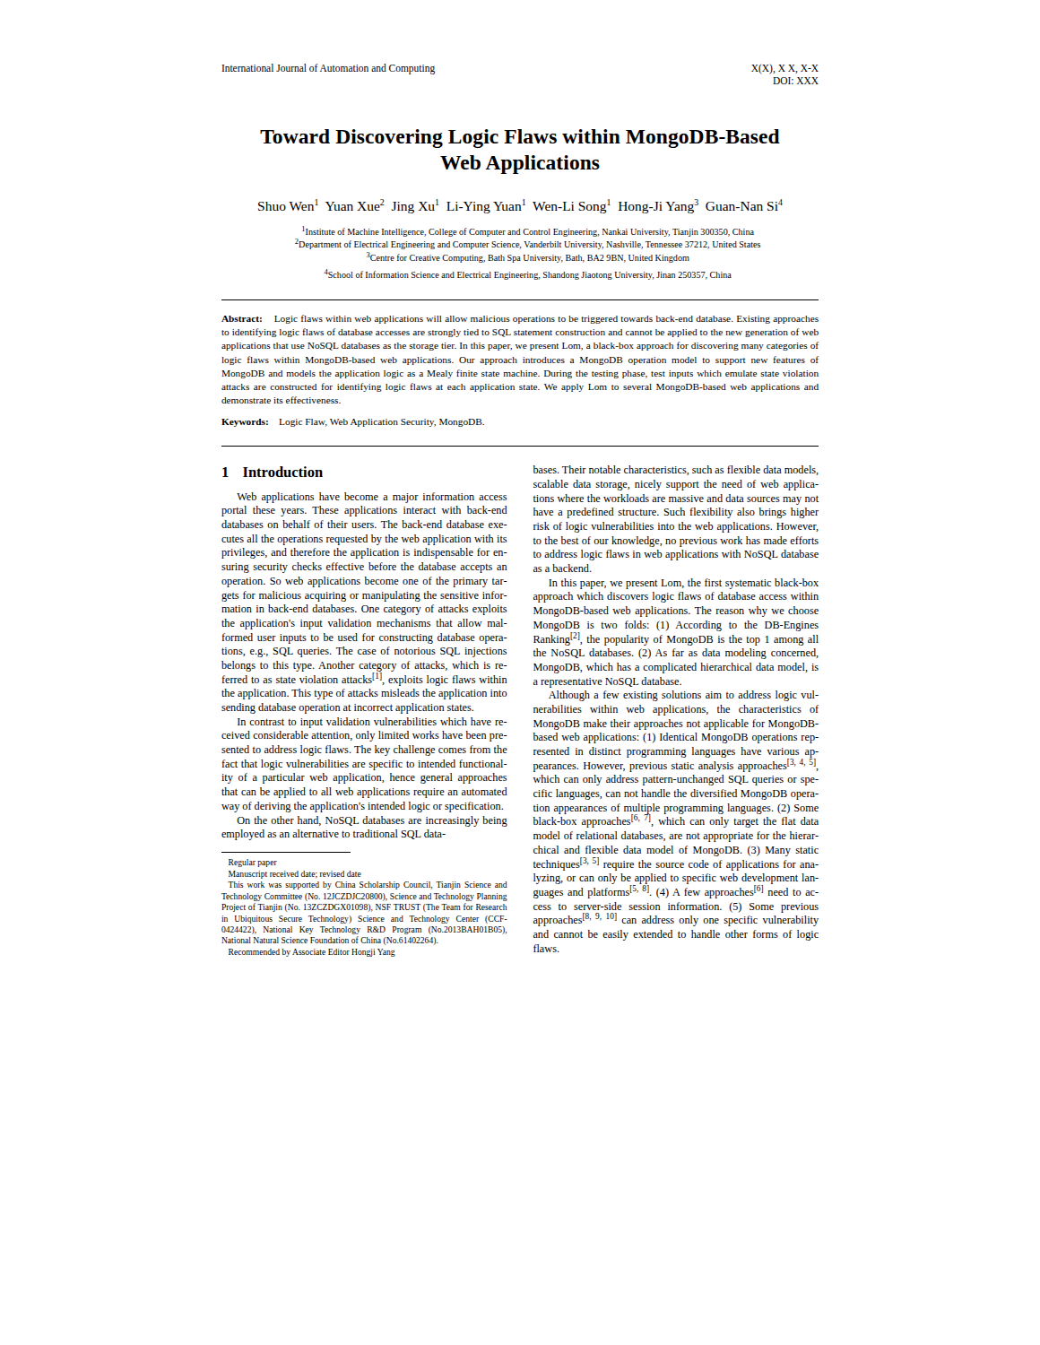International Journal of Automation and Computing
X(X), X X, X-X
DOI: XXX
Toward Discovering Logic Flaws within MongoDB-Based
Web Applications
Shuo Wen1 Yuan Xue2 Jing Xu1 Li-Ying Yuan1 Wen-Li Song1 Hong-Ji Yang3 Guan-Nan Si4
1Institute of Machine Intelligence, College of Computer and Control Engineering, Nankai University, Tianjin 300350, China
2Department of Electrical Engineering and Computer Science, Vanderbilt University, Nashville, Tennessee 37212, United States
3Centre for Creative Computing, Bath Spa University, Bath, BA2 9BN, United Kingdom
4School of Information Science and Electrical Engineering, Shandong Jiaotong University, Jinan 250357, China
Abstract: Logic flaws within web applications will allow malicious operations to be triggered towards back-end database. Existing approaches to identifying logic flaws of database accesses are strongly tied to SQL statement construction and cannot be applied to the new generation of web applications that use NoSQL databases as the storage tier. In this paper, we present Lom, a black-box approach for discovering many categories of logic flaws within MongoDB-based web applications. Our approach introduces a MongoDB operation model to support new features of MongoDB and models the application logic as a Mealy finite state machine. During the testing phase, test inputs which emulate state violation attacks are constructed for identifying logic flaws at each application state. We apply Lom to several MongoDB-based web applications and demonstrate its effectiveness.
Keywords: Logic Flaw, Web Application Security, MongoDB.
1 Introduction
Web applications have become a major information access portal these years. These applications interact with back-end databases on behalf of their users. The back-end database executes all the operations requested by the web application with its privileges, and therefore the application is indispensable for ensuring security checks effective before the database accepts an operation. So web applications become one of the primary targets for malicious acquiring or manipulating the sensitive information in back-end databases. One category of attacks exploits the application's input validation mechanisms that allow malformed user inputs to be used for constructing database operations, e.g., SQL queries. The case of notorious SQL injections belongs to this type. Another category of attacks, which is referred to as state violation attacks[1], exploits logic flaws within the application. This type of attacks misleads the application into sending database operation at incorrect application states.
In contrast to input validation vulnerabilities which have received considerable attention, only limited works have been presented to address logic flaws. The key challenge comes from the fact that logic vulnerabilities are specific to intended functionality of a particular web application, hence general approaches that can be applied to all web applications require an automated way of deriving the application's intended logic or specification.
On the other hand, NoSQL databases are increasingly being employed as an alternative to traditional SQL data-
Regular paper
Manuscript received date; revised date
This work was supported by China Scholarship Council, Tianjin Science and Technology Committee (No. 12JCZDJC20800), Science and Technology Planning Project of Tianjin (No. 13ZCZDGX01098), NSF TRUST (The Team for Research in Ubiquitous Secure Technology) Science and Technology Center (CCF-0424422), National Key Technology R&D Program (No.2013BAH01B05), National Natural Science Foundation of China (No.61402264).
Recommended by Associate Editor Hongji Yang
bases. Their notable characteristics, such as flexible data models, scalable data storage, nicely support the need of web applications where the workloads are massive and data sources may not have a predefined structure. Such flexibility also brings higher risk of logic vulnerabilities into the web applications. However, to the best of our knowledge, no previous work has made efforts to address logic flaws in web applications with NoSQL database as a backend.
In this paper, we present Lom, the first systematic black-box approach which discovers logic flaws of database access within MongoDB-based web applications. The reason why we choose MongoDB is two folds: (1) According to the DB-Engines Ranking[2], the popularity of MongoDB is the top 1 among all the NoSQL databases. (2) As far as data modeling concerned, MongoDB, which has a complicated hierarchical data model, is a representative NoSQL database.
Although a few existing solutions aim to address logic vulnerabilities within web applications, the characteristics of MongoDB make their approaches not applicable for MongoDB-based web applications: (1) Identical MongoDB operations represented in distinct programming languages have various appearances. However, previous static analysis approaches[3, 4, 5], which can only address pattern-unchanged SQL queries or specific languages, can not handle the diversified MongoDB operation appearances of multiple programming languages. (2) Some black-box approaches[6, 7], which can only target the flat data model of relational databases, are not appropriate for the hierarchical and flexible data model of MongoDB. (3) Many static techniques[3, 5] require the source code of applications for analyzing, or can only be applied to specific web development languages and platforms[5, 8]. (4) A few approaches[6] need to access to server-side session information. (5) Some previous approaches[8, 9, 10] can address only one specific vulnerability and cannot be easily extended to handle other forms of logic flaws.